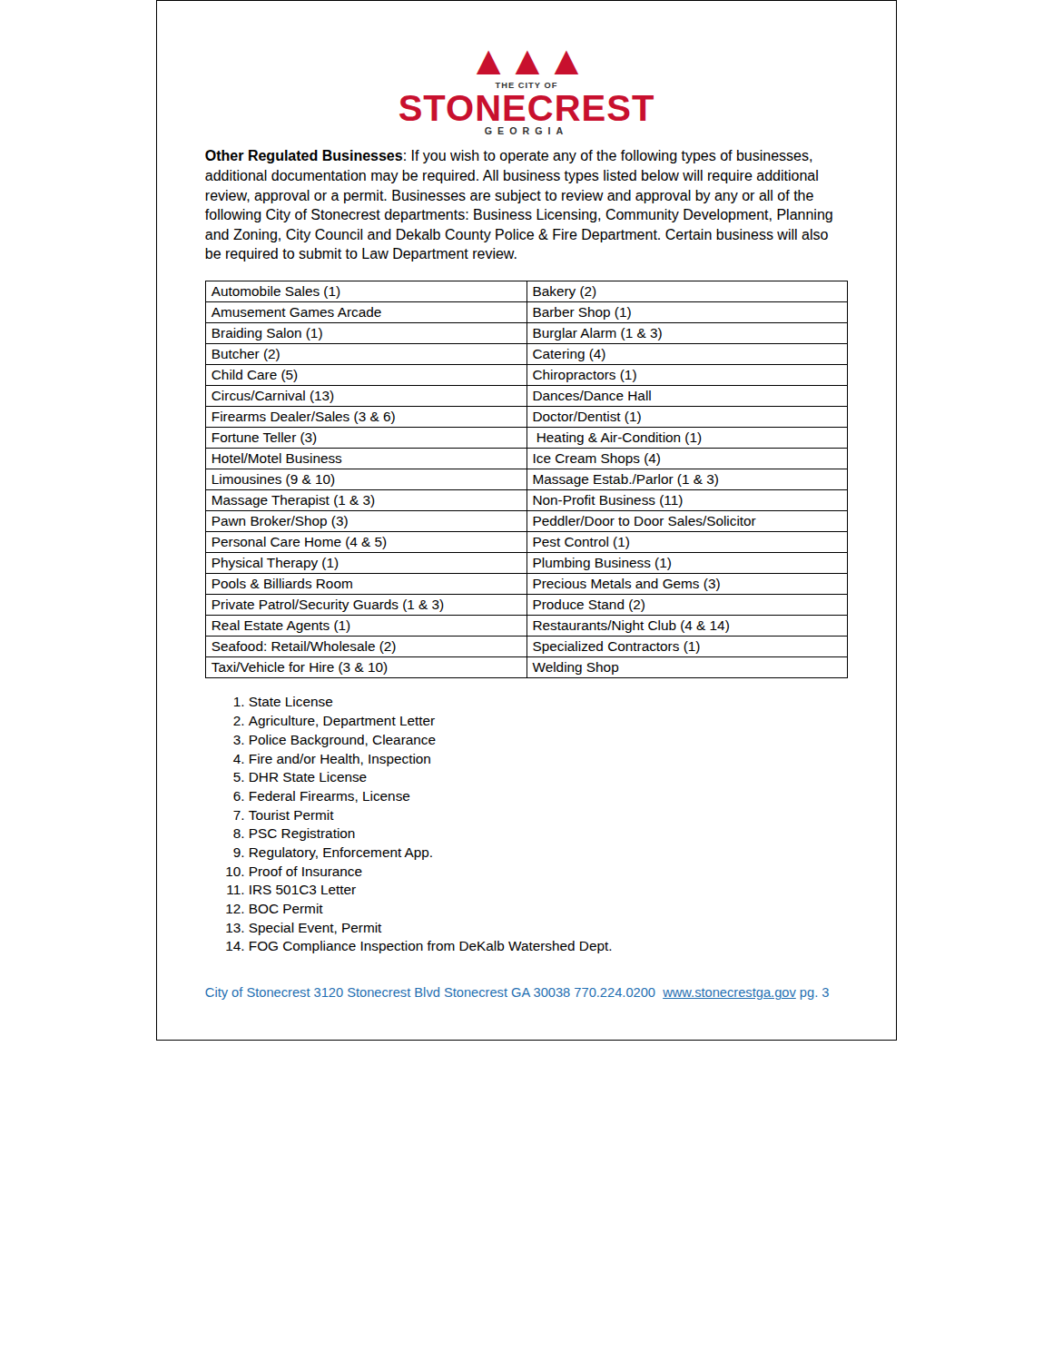▲▲▲
THE CITY OF
STONECREST
GEORGIA
Other Regulated Businesses: If you wish to operate any of the following types of businesses, additional documentation may be required. All business types listed below will require additional review, approval or a permit. Businesses are subject to review and approval by any or all of the following City of Stonecrest departments: Business Licensing, Community Development, Planning and Zoning, City Council and Dekalb County Police & Fire Department. Certain business will also be required to submit to Law Department review.
| Automobile Sales (1) | Bakery (2) |
| Amusement Games Arcade | Barber Shop (1) |
| Braiding Salon (1) | Burglar Alarm (1 & 3) |
| Butcher (2) | Catering (4) |
| Child Care (5) | Chiropractors (1) |
| Circus/Carnival (13) | Dances/Dance Hall |
| Firearms Dealer/Sales (3 & 6) | Doctor/Dentist (1) |
| Fortune Teller (3) | Heating & Air-Condition (1) |
| Hotel/Motel Business | Ice Cream Shops (4) |
| Limousines (9 & 10) | Massage Estab./Parlor (1 & 3) |
| Massage Therapist (1 & 3) | Non-Profit Business (11) |
| Pawn Broker/Shop (3) | Peddler/Door to Door Sales/Solicitor |
| Personal Care Home (4 & 5) | Pest Control (1) |
| Physical Therapy (1) | Plumbing Business (1) |
| Pools & Billiards Room | Precious Metals and Gems (3) |
| Private Patrol/Security Guards (1 & 3) | Produce Stand (2) |
| Real Estate Agents (1) | Restaurants/Night Club (4 & 14) |
| Seafood: Retail/Wholesale (2) | Specialized Contractors (1) |
| Taxi/Vehicle for Hire (3 & 10) | Welding Shop |
State License
Agriculture, Department Letter
Police Background, Clearance
Fire and/or Health, Inspection
DHR State License
Federal Firearms, License
Tourist Permit
PSC Registration
Regulatory, Enforcement App.
Proof of Insurance
IRS 501C3 Letter
BOC Permit
Special Event, Permit
FOG Compliance Inspection from DeKalb Watershed Dept.
City of Stonecrest 3120 Stonecrest Blvd Stonecrest GA 30038 770.224.0200 www.stonecrestga.gov pg. 3